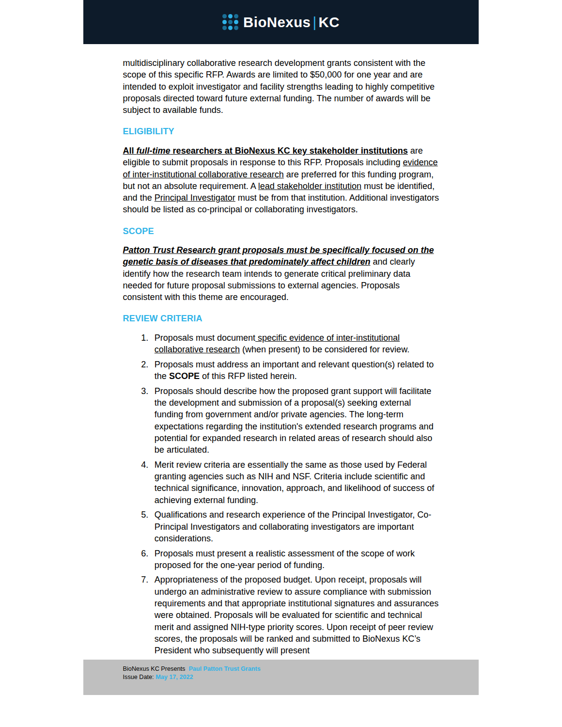BioNexus|KC
multidisciplinary collaborative research development grants consistent with the scope of this specific RFP. Awards are limited to $50,000 for one year and are intended to exploit investigator and facility strengths leading to highly competitive proposals directed toward future external funding. The number of awards will be subject to available funds.
ELIGIBILITY
All full-time researchers at BioNexus KC key stakeholder institutions are eligible to submit proposals in response to this RFP. Proposals including evidence of inter-institutional collaborative research are preferred for this funding program, but not an absolute requirement. A lead stakeholder institution must be identified, and the Principal Investigator must be from that institution. Additional investigators should be listed as co-principal or collaborating investigators.
SCOPE
Patton Trust Research grant proposals must be specifically focused on the genetic basis of diseases that predominately affect children and clearly identify how the research team intends to generate critical preliminary data needed for future proposal submissions to external agencies. Proposals consistent with this theme are encouraged.
REVIEW CRITERIA
Proposals must document specific evidence of inter-institutional collaborative research (when present) to be considered for review.
Proposals must address an important and relevant question(s) related to the SCOPE of this RFP listed herein.
Proposals should describe how the proposed grant support will facilitate the development and submission of a proposal(s) seeking external funding from government and/or private agencies. The long-term expectations regarding the institution's extended research programs and potential for expanded research in related areas of research should also be articulated.
Merit review criteria are essentially the same as those used by Federal granting agencies such as NIH and NSF. Criteria include scientific and technical significance, innovation, approach, and likelihood of success of achieving external funding.
Qualifications and research experience of the Principal Investigator, Co-Principal Investigators and collaborating investigators are important considerations.
Proposals must present a realistic assessment of the scope of work proposed for the one-year period of funding.
Appropriateness of the proposed budget. Upon receipt, proposals will undergo an administrative review to assure compliance with submission requirements and that appropriate institutional signatures and assurances were obtained. Proposals will be evaluated for scientific and technical merit and assigned NIH-type priority scores. Upon receipt of peer review scores, the proposals will be ranked and submitted to BioNexus KC’s President who subsequently will present
BioNexus KC Presents Paul Patton Trust Grants
Issue Date: May 17, 2022